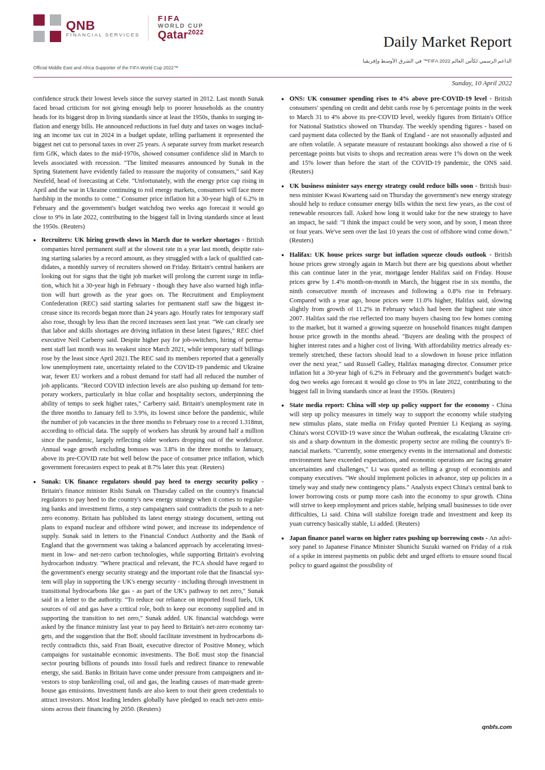QNB
Financial Services
FIFA
WORLD CUP
Qatar2022
Daily Market Report
الداعم الرسمي لكأس العالم FIFA 2022™ في الشرق الأوسط وإفريقيا
Official Middle East and Africa Supporter of the FIFA World Cup 2022™
Sunday, 10 April 2022
confidence struck their lowest levels since the survey started in 2012. Last month Sunak faced broad criticism for not giving enough help to poorer households as the country heads for its biggest drop in living standards since at least the 1950s, thanks to surging inflation and energy bills. He announced reductions in fuel duty and taxes on wages including an income tax cut in 2024 in a budget update, telling parliament it represented the biggest net cut to personal taxes in over 25 years. A separate survey from market research firm GfK, which dates to the mid-1970s, showed consumer confidence slid in March to levels associated with recession. "The limited measures announced by Sunak in the Spring Statement have evidently failed to reassure the majority of consumers," said Kay Neufeld, head of forecasting at Cebr. "Unfortunately, with the energy price cap rising in April and the war in Ukraine continuing to roil energy markets, consumers will face more hardship in the months to come." Consumer price inflation hit a 30-year high of 6.2% in February and the government's budget watchdog two weeks ago forecast it would go close to 9% in late 2022, contributing to the biggest fall in living standards since at least the 1950s. (Reuters)
Recruiters: UK hiring growth slows in March due to worker shortages - British companies hired permanent staff at the slowest rate in a year last month, despite raising starting salaries by a record amount, as they struggled with a lack of qualified candidates, a monthly survey of recruiters showed on Friday. Britain's central bankers are looking out for signs that the tight job market will prolong the current surge in inflation, which hit a 30-year high in February - though they have also warned high inflation will hurt growth as the year goes on. The Recruitment and Employment Confederation (REC) said starting salaries for permanent staff saw the biggest increase since its records began more than 24 years ago. Hourly rates for temporary staff also rose, though by less than the record increases seen last year. "We can clearly see that labor and skills shortages are driving inflation in these latest figures," REC chief executive Neil Carberry said. Despite higher pay for job-switchers, hiring of permanent staff last month was its weakest since March 2021, while temporary staff billings rose by the least since April 2021.The REC said its members reported that a generally low unemployment rate, uncertainty related to the COVID-19 pandemic and Ukraine war, fewer EU workers and a robust demand for staff had all reduced the number of job applicants. "Record COVID infection levels are also pushing up demand for temporary workers, particularly in blue collar and hospitality sectors, underpinning the ability of temps to seek higher rates," Carberry said. Britain's unemployment rate in the three months to January fell to 3.9%, its lowest since before the pandemic, while the number of job vacancies in the three months to February rose to a record 1.318mn, according to official data. The supply of workers has shrunk by around half a million since the pandemic, largely reflecting older workers dropping out of the workforce. Annual wage growth excluding bonuses was 3.8% in the three months to January, above its pre-COVID rate but well below the pace of consumer price inflation, which government forecasters expect to peak at 8.7% later this year. (Reuters)
Sunak: UK finance regulators should pay heed to energy security policy - Britain's finance minister Rishi Sunak on Thursday called on the country's financial regulators to pay heed to the country's new energy strategy when it comes to regulating banks and investment firms, a step campaigners said contradicts the push to a net-zero economy. Britain has published its latest energy strategy document, setting out plans to expand nuclear and offshore wind power, and increase its independence of supply. Sunak said in letters to the Financial Conduct Authority and the Bank of England that the government was taking a balanced approach by accelerating investment in low- and net-zero carbon technologies, while supporting Britain's evolving hydrocarbon industry. "Where practical and relevant, the FCA should have regard to the government's energy security strategy and the important role that the financial system will play in supporting the UK's energy security - including through investment in transitional hydrocarbons like gas - as part of the UK's pathway to net zero," Sunak said in a letter to the authority. "To reduce our reliance on imported fossil fuels, UK sources of oil and gas have a critical role, both to keep our economy supplied and in supporting the transition to net zero," Sunak added. UK financial watchdogs were asked by the finance ministry last year to pay heed to Britain's net-zero economy targets, and the suggestion that the BoE should facilitate investment in hydrocarbons directly contradicts this, said Fran Boait, executive director of Positive Money, which campaigns for sustainable economic investments. The BoE must stop the financial sector pouring billions of pounds into fossil fuels and redirect finance to renewable energy, she said. Banks in Britain have come under pressure from campaigners and investors to stop bankrolling coal, oil and gas, the leading causes of man-made greenhouse gas emissions. Investment funds are also keen to tout their green credentials to attract investors. Most leading lenders globally have pledged to reach net-zero emissions across their financing by 2050. (Reuters)
ONS: UK consumer spending rises to 4% above pre-COVID-19 level - British consumers' spending on credit and debit cards rose by 6 percentage points in the week to March 31 to 4% above its pre-COVID level, weekly figures from Britain's Office for National Statistics showed on Thursday. The weekly spending figures - based on card payment data collected by the Bank of England - are not seasonally adjusted and are often volatile. A separate measure of restaurant bookings also showed a rise of 6 percentage points but visits to shops and recreation areas were 1% down on the week and 15% lower than before the start of the COVID-19 pandemic, the ONS said. (Reuters)
UK business minister says energy strategy could reduce bills soon - British business minister Kwasi Kwarteng said on Thursday the government's new energy strategy should help to reduce consumer energy bills within the next few years, as the cost of renewable resources fall. Asked how long it would take for the new strategy to have an impact, he said: "I think the impact could be very soon, and by soon, I mean three or four years. We've seen over the last 10 years the cost of offshore wind come down." (Reuters)
Halifax: UK house prices surge but inflation squeeze clouds outlook - British house prices grew strongly again in March but there are big questions about whether this can continue later in the year, mortgage lender Halifax said on Friday. House prices grew by 1.4% month-on-month in March, the biggest rise in six months, the ninth consecutive month of increases and following a 0.8% rise in February. Compared with a year ago, house prices were 11.0% higher, Halifax said, slowing slightly from growth of 11.2% in February which had been the highest rate since 2007. Halifax said the rise reflected too many buyers chasing too few homes coming to the market, but it warned a growing squeeze on household finances might dampen house price growth in the months ahead. "Buyers are dealing with the prospect of higher interest rates and a higher cost of living. With affordability metrics already extremely stretched, these factors should lead to a slowdown in house price inflation over the next year," said Russell Galley, Halifax managing director. Consumer price inflation hit a 30-year high of 6.2% in February and the government's budget watchdog two weeks ago forecast it would go close to 9% in late 2022, contributing to the biggest fall in living standards since at least the 1950s. (Reuters)
State media report: China will step up policy support for the economy - China will step up policy measures in timely way to support the economy while studying new stimulus plans, state media on Friday quoted Premier Li Keqiang as saying. China's worst COVID-19 wave since the Wuhan outbreak, the escalating Ukraine crisis and a sharp downturn in the domestic property sector are roiling the country's financial markets. "Currently, some emergency events in the international and domestic environment have exceeded expectations, and economic operations are facing greater uncertainties and challenges," Li was quoted as telling a group of economists and company executives. "We should implement policies in advance, step up policies in a timely way and study new contingency plans." Analysts expect China's central bank to lower borrowing costs or pump more cash into the economy to spur growth. China will strive to keep employment and prices stable, helping small businesses to tide over difficulties, Li said. China will stabilize foreign trade and investment and keep its yuan currency basically stable, Li added. (Reuters)
Japan finance panel warns on higher rates pushing up borrowing costs - An advisory panel to Japanese Finance Minister Shunichi Suzuki warned on Friday of a risk of a spike in interest payments on public debt and urged efforts to ensure sound fiscal policy to guard against the possibility of
qnbfs.com